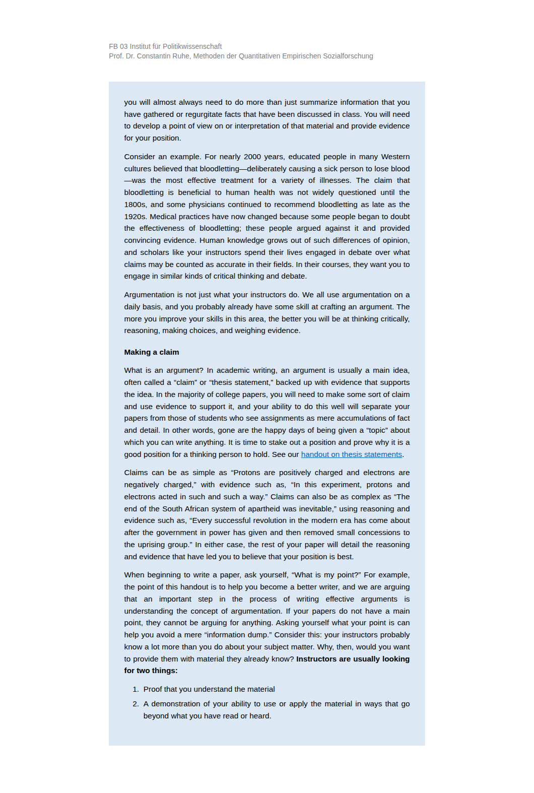FB 03 Institut für Politikwissenschaft
Prof. Dr. Constantin Ruhe, Methoden der Quantitativen Empirischen Sozialforschung
you will almost always need to do more than just summarize information that you have gathered or regurgitate facts that have been discussed in class. You will need to develop a point of view on or interpretation of that material and provide evidence for your position.
Consider an example. For nearly 2000 years, educated people in many Western cultures believed that bloodletting—deliberately causing a sick person to lose blood—was the most effective treatment for a variety of illnesses. The claim that bloodletting is beneficial to human health was not widely questioned until the 1800s, and some physicians continued to recommend bloodletting as late as the 1920s. Medical practices have now changed because some people began to doubt the effectiveness of bloodletting; these people argued against it and provided convincing evidence. Human knowledge grows out of such differences of opinion, and scholars like your instructors spend their lives engaged in debate over what claims may be counted as accurate in their fields. In their courses, they want you to engage in similar kinds of critical thinking and debate.
Argumentation is not just what your instructors do. We all use argumentation on a daily basis, and you probably already have some skill at crafting an argument. The more you improve your skills in this area, the better you will be at thinking critically, reasoning, making choices, and weighing evidence.
Making a claim
What is an argument? In academic writing, an argument is usually a main idea, often called a “claim” or “thesis statement,” backed up with evidence that supports the idea. In the majority of college papers, you will need to make some sort of claim and use evidence to support it, and your ability to do this well will separate your papers from those of students who see assignments as mere accumulations of fact and detail. In other words, gone are the happy days of being given a “topic” about which you can write anything. It is time to stake out a position and prove why it is a good position for a thinking person to hold. See our handout on thesis statements.
Claims can be as simple as “Protons are positively charged and electrons are negatively charged,” with evidence such as, “In this experiment, protons and electrons acted in such and such a way.” Claims can also be as complex as “The end of the South African system of apartheid was inevitable,” using reasoning and evidence such as, “Every successful revolution in the modern era has come about after the government in power has given and then removed small concessions to the uprising group.” In either case, the rest of your paper will detail the reasoning and evidence that have led you to believe that your position is best.
When beginning to write a paper, ask yourself, “What is my point?” For example, the point of this handout is to help you become a better writer, and we are arguing that an important step in the process of writing effective arguments is understanding the concept of argumentation. If your papers do not have a main point, they cannot be arguing for anything. Asking yourself what your point is can help you avoid a mere “information dump.” Consider this: your instructors probably know a lot more than you do about your subject matter. Why, then, would you want to provide them with material they already know? Instructors are usually looking for two things:
Proof that you understand the material
A demonstration of your ability to use or apply the material in ways that go beyond what you have read or heard.